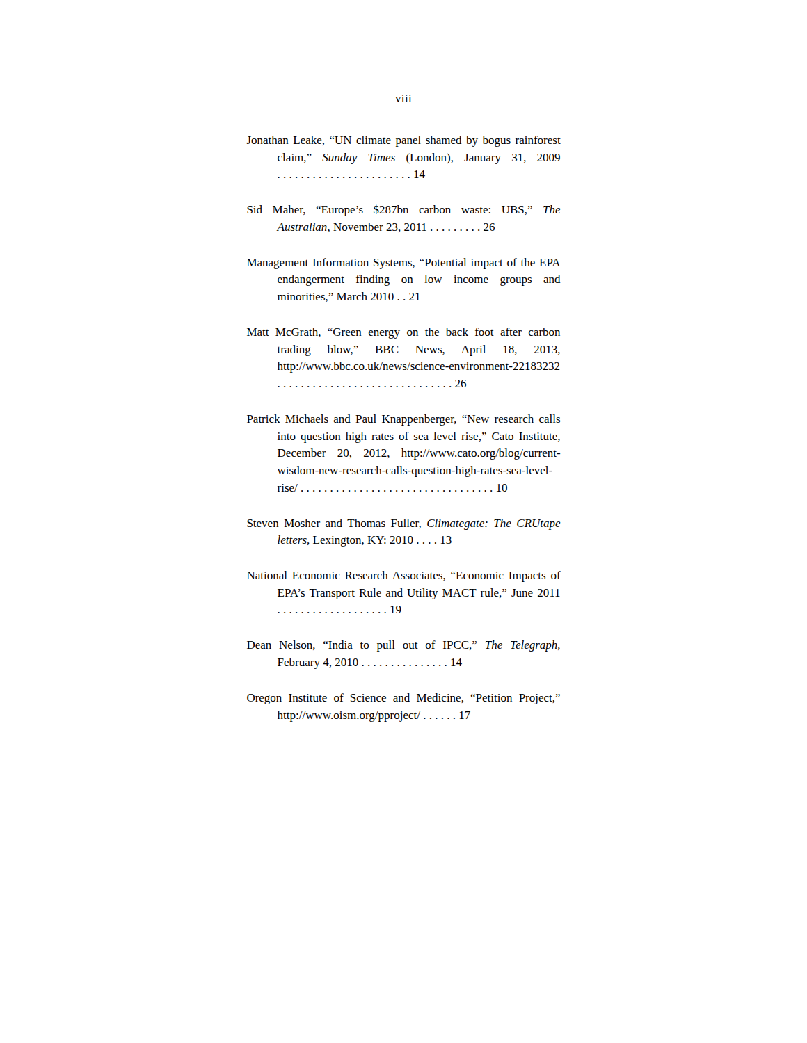viii
Jonathan Leake, “UN climate panel shamed by bogus rainforest claim,” Sunday Times (London), January 31, 2009 . . . . . . . . . . . . . . . . . . . . . . . 14
Sid Maher, “Europe’s $287bn carbon waste: UBS,” The Australian, November 23, 2011 . . . . . . . . . 26
Management Information Systems, “Potential impact of the EPA endangerment finding on low income groups and minorities,” March 2010 . . 21
Matt McGrath, “Green energy on the back foot after carbon trading blow,” BBC News, April 18, 2013, http://www.bbc.co.uk/news/science-environment-22183232 . . . . . . . . . . . . . . . . . . . . . . . . . . . . . . 26
Patrick Michaels and Paul Knappenberger, “New research calls into question high rates of sea level rise,” Cato Institute, December 20, 2012, http://www.cato.org/blog/current-wisdom-new-research-calls-question-high-rates-sea-level-rise/ . . . . . . . . . . . . . . . . . . . . . . . . . . . . . . . . . 10
Steven Mosher and Thomas Fuller, Climategate: The CRUtape letters, Lexington, KY: 2010 . . . . 13
National Economic Research Associates, “Economic Impacts of EPA’s Transport Rule and Utility MACT rule,” June 2011 . . . . . . . . . . . . . . . . . . . 19
Dean Nelson, “India to pull out of IPCC,” The Telegraph, February 4, 2010 . . . . . . . . . . . . . . . 14
Oregon Institute of Science and Medicine, “Petition Project,” http://www.oism.org/pproject/ . . . . . . 17